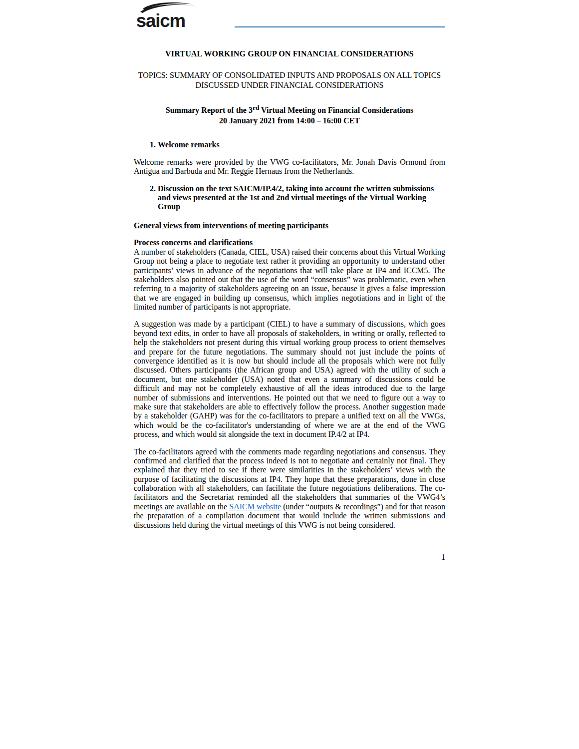saicm
Virtual Working Group on Financial Considerations
Topics: Summary of consolidated inputs and proposals on all topics
discussed under financial considerations
Summary Report of the 3rd Virtual Meeting on Financial Considerations
20 January 2021 from 14:00 – 16:00 CET
Welcome remarks
Welcome remarks were provided by the VWG co-facilitators, Mr. Jonah Davis Ormond from Antigua and Barbuda and Mr. Reggie Hernaus from the Netherlands.
Discussion on the text SAICM/IP.4/2, taking into account the written submissions and views presented at the 1st and 2nd virtual meetings of the Virtual Working Group
General views from interventions of meeting participants
Process concerns and clarifications
A number of stakeholders (Canada, CIEL, USA) raised their concerns about this Virtual Working Group not being a place to negotiate text rather it providing an opportunity to understand other participants’ views in advance of the negotiations that will take place at IP4 and ICCM5. The stakeholders also pointed out that the use of the word “consensus” was problematic, even when referring to a majority of stakeholders agreeing on an issue, because it gives a false impression that we are engaged in building up consensus, which implies negotiations and in light of the limited number of participants is not appropriate.
A suggestion was made by a participant (CIEL) to have a summary of discussions, which goes beyond text edits, in order to have all proposals of stakeholders, in writing or orally, reflected to help the stakeholders not present during this virtual working group process to orient themselves and prepare for the future negotiations. The summary should not just include the points of convergence identified as it is now but should include all the proposals which were not fully discussed. Others participants (the African group and USA) agreed with the utility of such a document, but one stakeholder (USA) noted that even a summary of discussions could be difficult and may not be completely exhaustive of all the ideas introduced due to the large number of submissions and interventions. He pointed out that we need to figure out a way to make sure that stakeholders are able to effectively follow the process. Another suggestion made by a stakeholder (GAHP) was for the co-facilitators to prepare a unified text on all the VWGs, which would be the co-facilitator's understanding of where we are at the end of the VWG process, and which would sit alongside the text in document IP.4/2 at IP4.
The co-facilitators agreed with the comments made regarding negotiations and consensus. They confirmed and clarified that the process indeed is not to negotiate and certainly not final. They explained that they tried to see if there were similarities in the stakeholders’ views with the purpose of facilitating the discussions at IP4. They hope that these preparations, done in close collaboration with all stakeholders, can facilitate the future negotiations deliberations. The co-facilitators and the Secretariat reminded all the stakeholders that summaries of the VWG4’s meetings are available on the SAICM website (under “outputs & recordings”) and for that reason the preparation of a compilation document that would include the written submissions and discussions held during the virtual meetings of this VWG is not being considered.
1